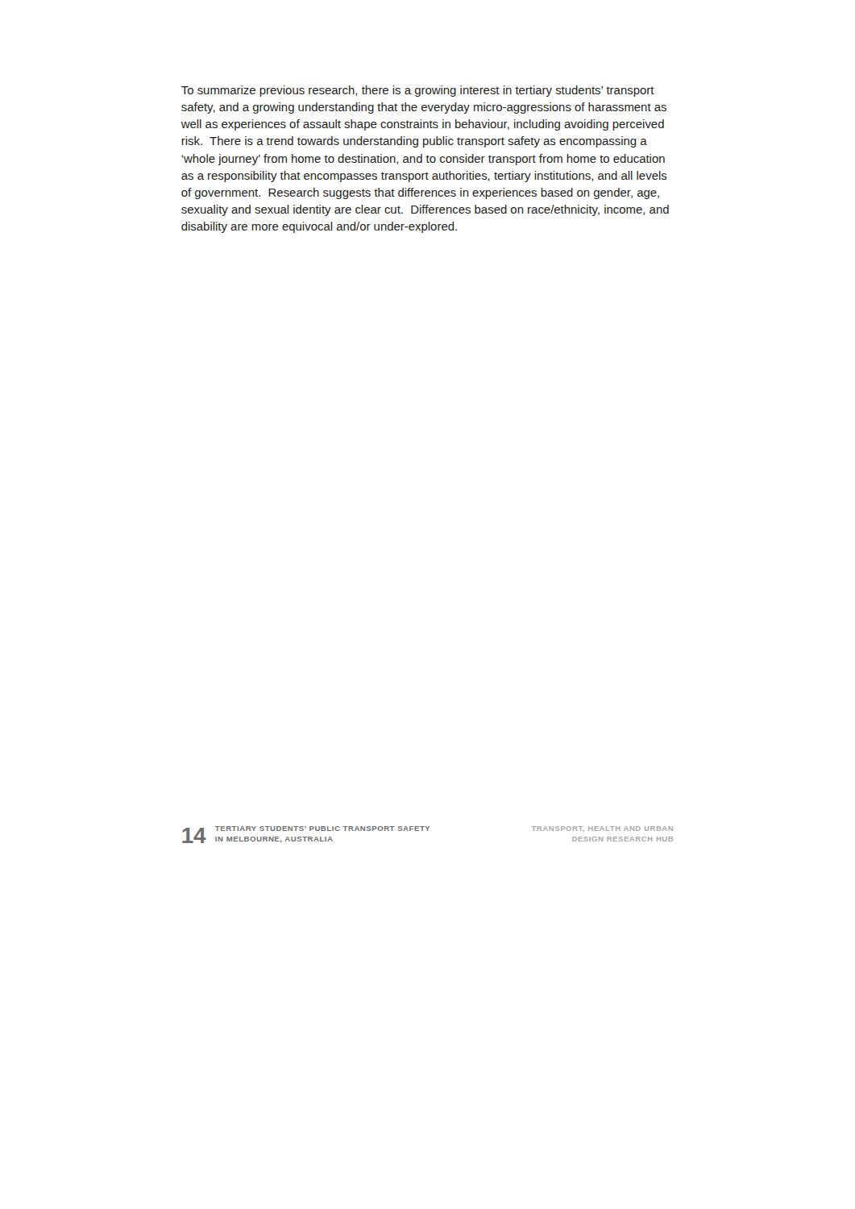To summarize previous research, there is a growing interest in tertiary students’ transport safety, and a growing understanding that the everyday micro-aggressions of harassment as well as experiences of assault shape constraints in behaviour, including avoiding perceived risk. There is a trend towards understanding public transport safety as encompassing a ‘whole journey’ from home to destination, and to consider transport from home to education as a responsibility that encompasses transport authorities, tertiary institutions, and all levels of government. Research suggests that differences in experiences based on gender, age, sexuality and sexual identity are clear cut. Differences based on race/ethnicity, income, and disability are more equivocal and/or under-explored.
14
Tertiary students’ public transport safety
in Melbourne, Australia
Transport, Health and Urban
Design Research Hub